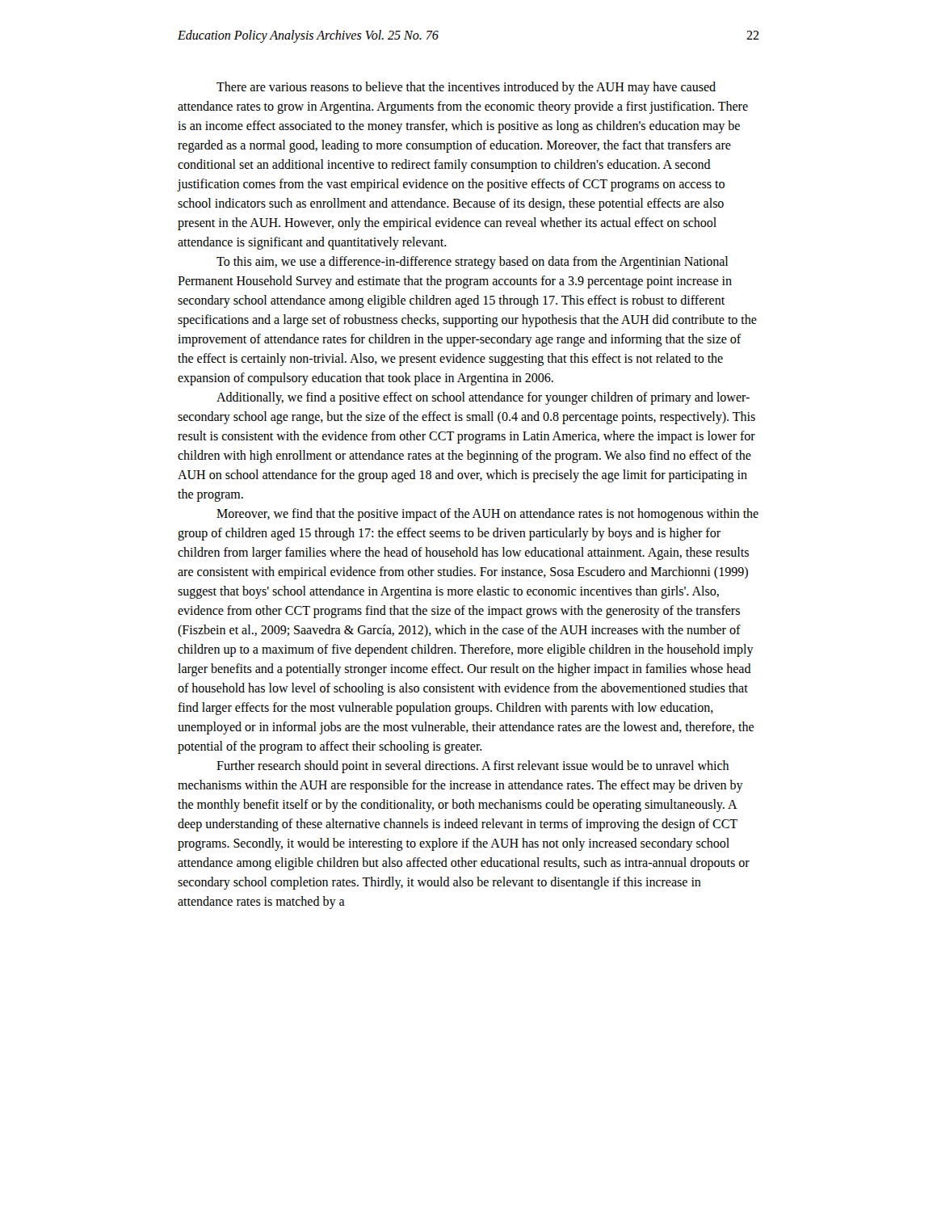Education Policy Analysis Archives Vol. 25 No. 76 22
There are various reasons to believe that the incentives introduced by the AUH may have caused attendance rates to grow in Argentina. Arguments from the economic theory provide a first justification. There is an income effect associated to the money transfer, which is positive as long as children's education may be regarded as a normal good, leading to more consumption of education. Moreover, the fact that transfers are conditional set an additional incentive to redirect family consumption to children's education. A second justification comes from the vast empirical evidence on the positive effects of CCT programs on access to school indicators such as enrollment and attendance. Because of its design, these potential effects are also present in the AUH. However, only the empirical evidence can reveal whether its actual effect on school attendance is significant and quantitatively relevant.
To this aim, we use a difference-in-difference strategy based on data from the Argentinian National Permanent Household Survey and estimate that the program accounts for a 3.9 percentage point increase in secondary school attendance among eligible children aged 15 through 17. This effect is robust to different specifications and a large set of robustness checks, supporting our hypothesis that the AUH did contribute to the improvement of attendance rates for children in the upper-secondary age range and informing that the size of the effect is certainly non-trivial. Also, we present evidence suggesting that this effect is not related to the expansion of compulsory education that took place in Argentina in 2006.
Additionally, we find a positive effect on school attendance for younger children of primary and lower-secondary school age range, but the size of the effect is small (0.4 and 0.8 percentage points, respectively). This result is consistent with the evidence from other CCT programs in Latin America, where the impact is lower for children with high enrollment or attendance rates at the beginning of the program. We also find no effect of the AUH on school attendance for the group aged 18 and over, which is precisely the age limit for participating in the program.
Moreover, we find that the positive impact of the AUH on attendance rates is not homogenous within the group of children aged 15 through 17: the effect seems to be driven particularly by boys and is higher for children from larger families where the head of household has low educational attainment. Again, these results are consistent with empirical evidence from other studies. For instance, Sosa Escudero and Marchionni (1999) suggest that boys' school attendance in Argentina is more elastic to economic incentives than girls'. Also, evidence from other CCT programs find that the size of the impact grows with the generosity of the transfers (Fiszbein et al., 2009; Saavedra & García, 2012), which in the case of the AUH increases with the number of children up to a maximum of five dependent children. Therefore, more eligible children in the household imply larger benefits and a potentially stronger income effect. Our result on the higher impact in families whose head of household has low level of schooling is also consistent with evidence from the abovementioned studies that find larger effects for the most vulnerable population groups. Children with parents with low education, unemployed or in informal jobs are the most vulnerable, their attendance rates are the lowest and, therefore, the potential of the program to affect their schooling is greater.
Further research should point in several directions. A first relevant issue would be to unravel which mechanisms within the AUH are responsible for the increase in attendance rates. The effect may be driven by the monthly benefit itself or by the conditionality, or both mechanisms could be operating simultaneously. A deep understanding of these alternative channels is indeed relevant in terms of improving the design of CCT programs. Secondly, it would be interesting to explore if the AUH has not only increased secondary school attendance among eligible children but also affected other educational results, such as intra-annual dropouts or secondary school completion rates. Thirdly, it would also be relevant to disentangle if this increase in attendance rates is matched by a